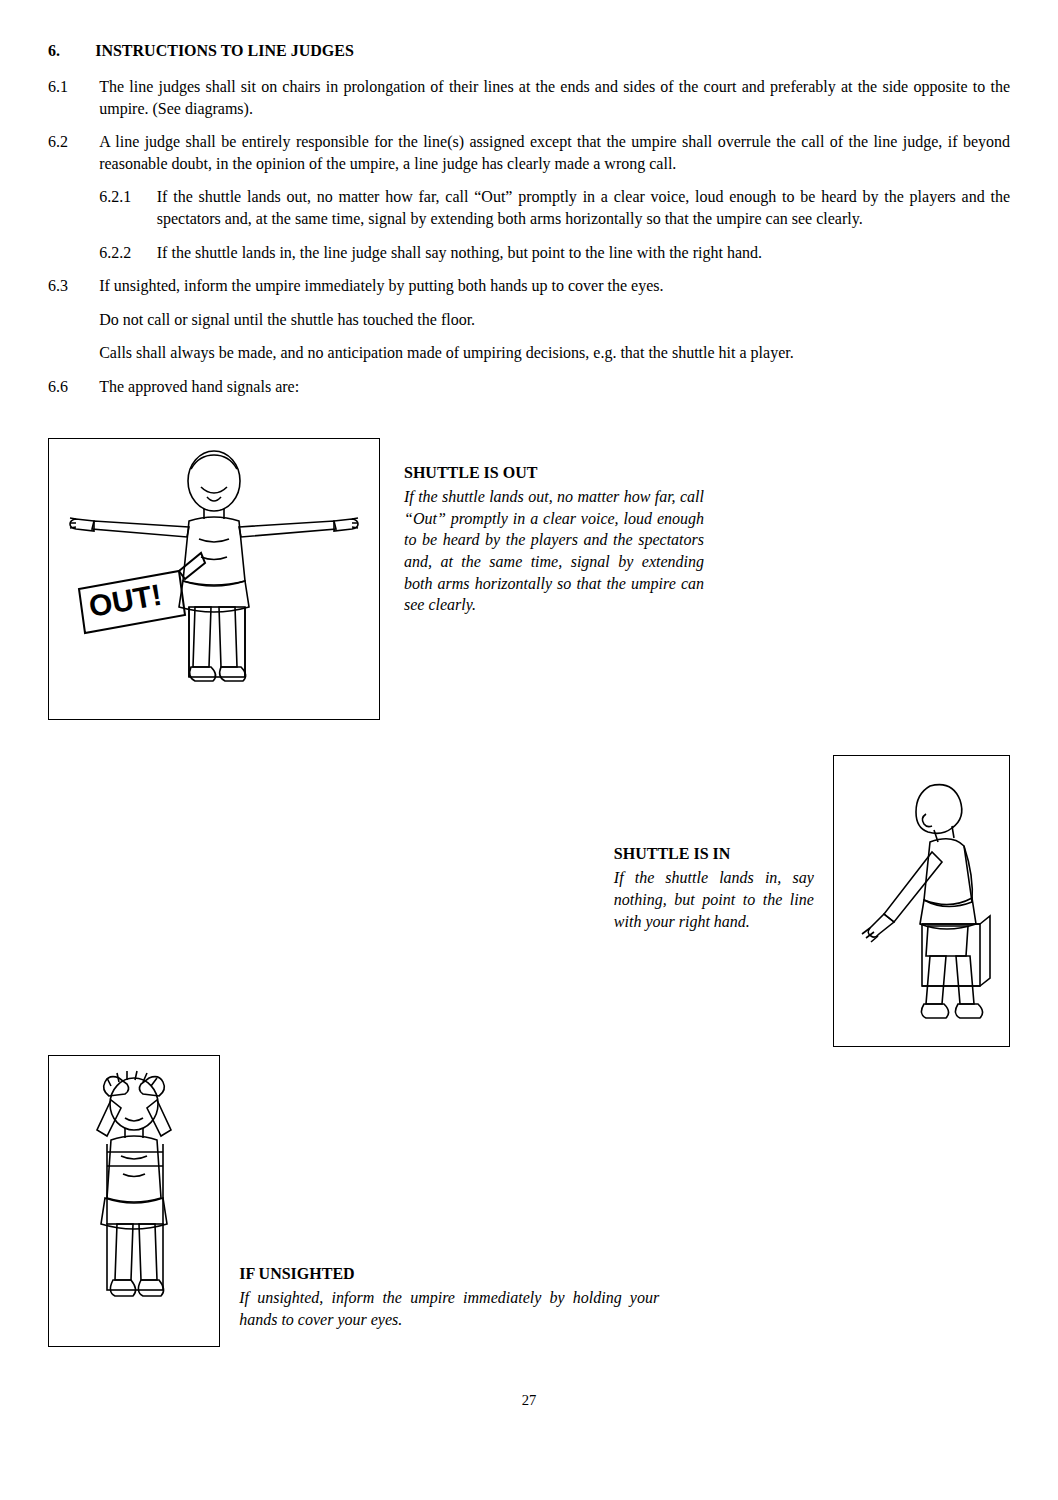6. INSTRUCTIONS TO LINE JUDGES
6.1
The line judges shall sit on chairs in prolongation of their lines at the ends and sides of the court and preferably at the side opposite to the umpire. (See diagrams).
6.2
A line judge shall be entirely responsible for the line(s) assigned except that the umpire shall overrule the call of the line judge, if beyond reasonable doubt, in the opinion of the umpire, a line judge has clearly made a wrong call.
6.2.1
If the shuttle lands out, no matter how far, call “Out” promptly in a clear voice, loud enough to be heard by the players and the spectators and, at the same time, signal by extending both arms horizontally so that the umpire can see clearly.
6.2.2
If the shuttle lands in, the line judge shall say nothing, but point to the line with the right hand.
6.3
If unsighted, inform the umpire immediately by putting both hands up to cover the eyes.
Do not call or signal until the shuttle has touched the floor.
Calls shall always be made, and no anticipation made of umpiring decisions, e.g. that the shuttle hit a player.
6.6
The approved hand signals are:
OUT!
SHUTTLE IS OUT
If the shuttle lands out, no matter how far, call “Out” promptly in a clear voice, loud enough to be heard by the players and the spectators and, at the same time, signal by extending both arms horizontally so that the umpire can see clearly.
SHUTTLE IS IN
If the shuttle lands in, say nothing, but point to the line with your right hand.
IF UNSIGHTED
If unsighted, inform the umpire immediately by holding your hands to cover your eyes.
27